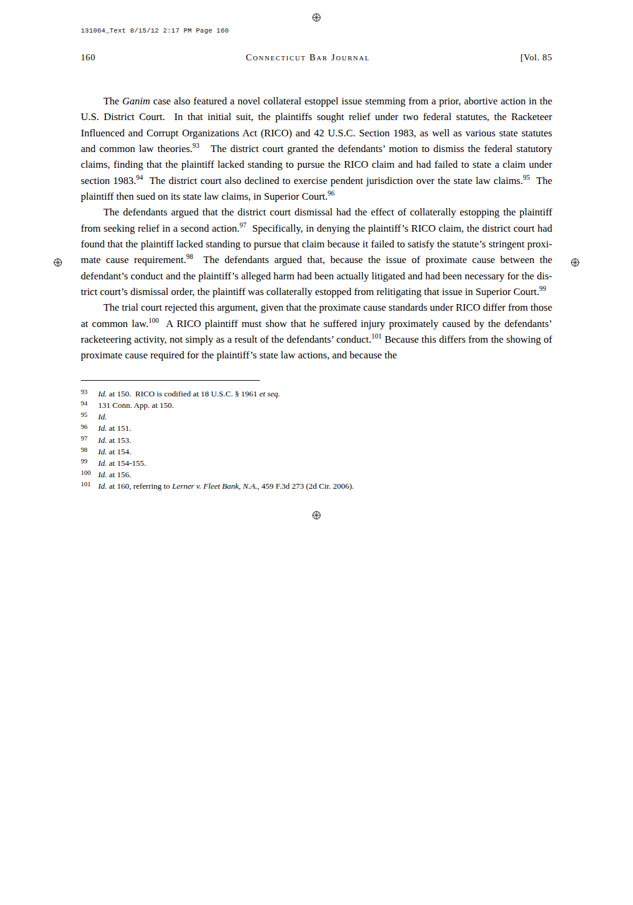131064_Text 8/15/12 2:17 PM Page 160
160 Connecticut Bar Journal [Vol. 85
The Ganim case also featured a novel collateral estoppel issue stemming from a prior, abortive action in the U.S. District Court. In that initial suit, the plaintiffs sought relief under two federal statutes, the Racketeer Influenced and Corrupt Organizations Act (RICO) and 42 U.S.C. Section 1983, as well as various state statutes and common law theories.93 The district court granted the defendants’ motion to dismiss the federal statutory claims, finding that the plaintiff lacked standing to pursue the RICO claim and had failed to state a claim under section 1983.94 The district court also declined to exercise pendent jurisdiction over the state law claims.95 The plaintiff then sued on its state law claims, in Superior Court.96
The defendants argued that the district court dismissal had the effect of collaterally estopping the plaintiff from seeking relief in a second action.97 Specifically, in denying the plaintiff’s RICO claim, the district court had found that the plaintiff lacked standing to pursue that claim because it failed to satisfy the statute’s stringent proximate cause requirement.98 The defendants argued that, because the issue of proximate cause between the defendant’s conduct and the plaintiff’s alleged harm had been actually litigated and had been necessary for the district court’s dismissal order, the plaintiff was collaterally estopped from relitigating that issue in Superior Court.99
The trial court rejected this argument, given that the proximate cause standards under RICO differ from those at common law.100 A RICO plaintiff must show that he suffered injury proximately caused by the defendants’ racketeering activity, not simply as a result of the defendants’ conduct.101 Because this differs from the showing of proximate cause required for the plaintiff’s state law actions, and because the
93 Id. at 150. RICO is codified at 18 U.S.C. § 1961 et seq.
94131 Conn. App. at 150.
95 Id.
96 Id. at 151.
97 Id. at 153.
98 Id. at 154.
99 Id. at 154-155.
100 Id. at 156.
101 Id. at 160, referring to Lerner v. Fleet Bank, N.A., 459 F.3d 273 (2d Cir. 2006).